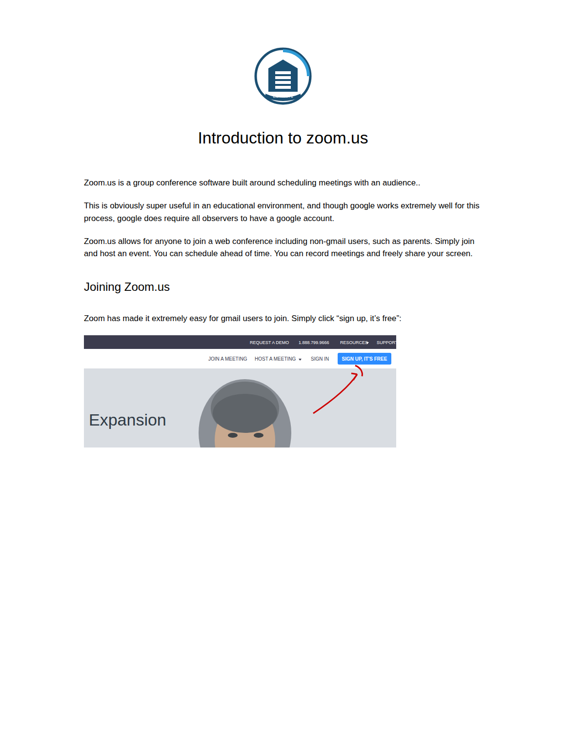EST. 1971
Introduction to zoom.us
Zoom.us is a group conference software built around scheduling meetings with an audience..
This is obviously super useful in an educational environment, and though google works extremely well for this process, google does require all observers to have a google account.
Zoom.us allows for anyone to join a web conference including non-gmail users, such as parents. Simply join and host an event. You can schedule ahead of time. You can record meetings and freely share your screen.
Joining Zoom.us
Zoom has made it extremely easy for gmail users to join. Simply click “sign up, it’s free”:
REQUEST A DEMO 1.888.799.9666 RESOURCES SUPPORT JOIN A MEETING HOST A MEETING SIGN IN SIGN UP, IT'S FREE Expansion